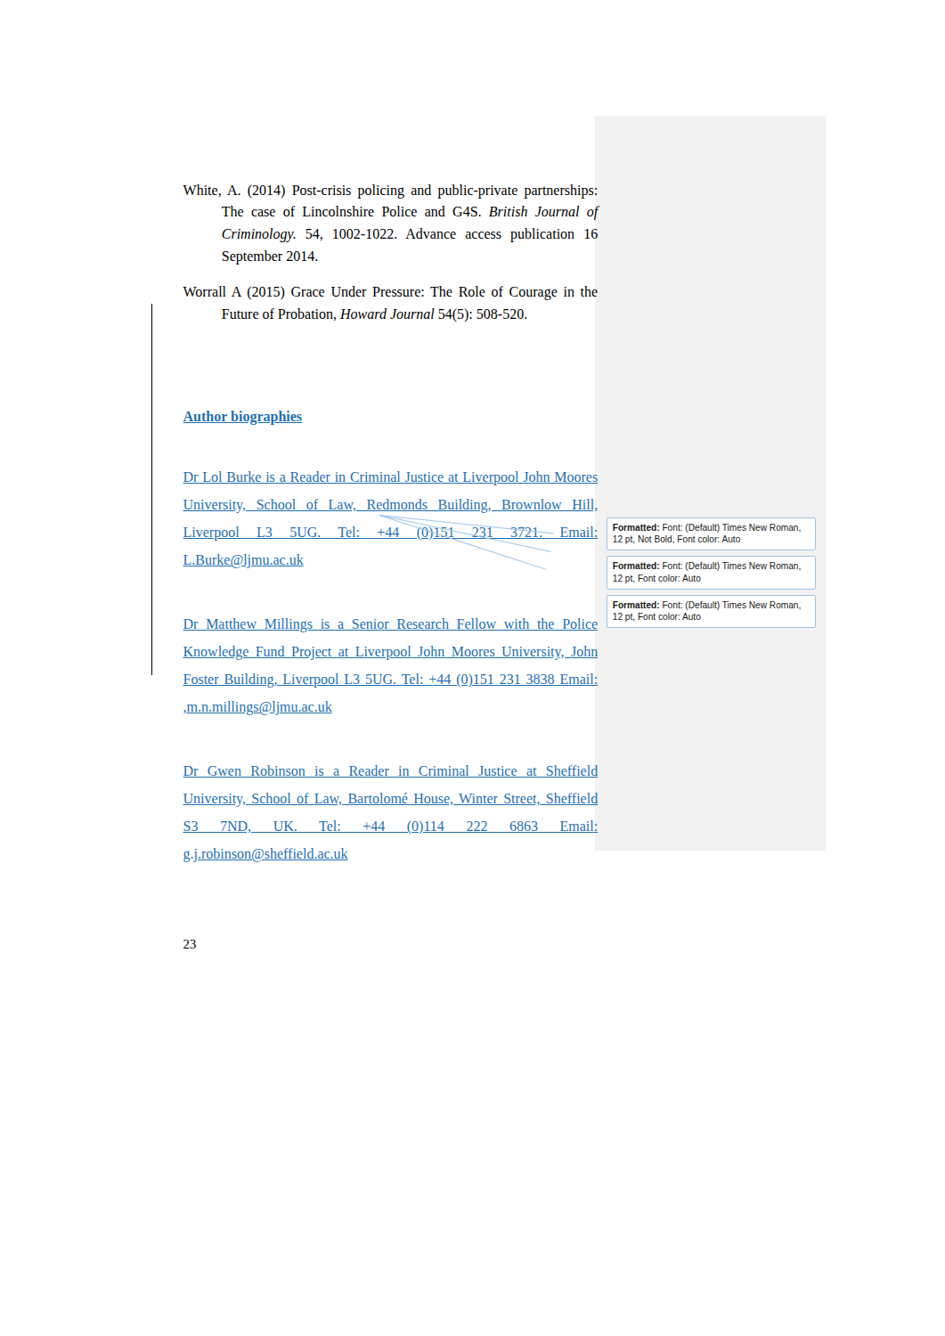White, A. (2014) Post-crisis policing and public-private partnerships: The case of Lincolnshire Police and G4S. British Journal of Criminology. 54, 1002-1022. Advance access publication 16 September 2014.
Worrall A (2015) Grace Under Pressure: The Role of Courage in the Future of Probation, Howard Journal 54(5): 508-520.
Author biographies
Dr Lol Burke is a Reader in Criminal Justice at Liverpool John Moores University, School of Law, Redmonds Building, Brownlow Hill, Liverpool L3 5UG. Tel: +44 (0)151 231 3721. Email: L.Burke@ljmu.ac.uk
Dr Matthew Millings is a Senior Research Fellow with the Police Knowledge Fund Project at Liverpool John Moores University, John Foster Building, Liverpool L3 5UG. Tel: +44 (0)151 231 3838 Email: , m.n.millings@ljmu.ac.uk
Dr Gwen Robinson is a Reader in Criminal Justice at Sheffield University, School of Law, Bartolomé House, Winter Street, Sheffield S3 7ND, UK. Tel: +44 (0)114 222 6863 Email: g.j.robinson@sheffield.ac.uk
Formatted: Font: (Default) Times New Roman, 12 pt, Not Bold, Font color: Auto
Formatted: Font: (Default) Times New Roman, 12 pt, Font color: Auto
Formatted: Font: (Default) Times New Roman, 12 pt, Font color: Auto
23